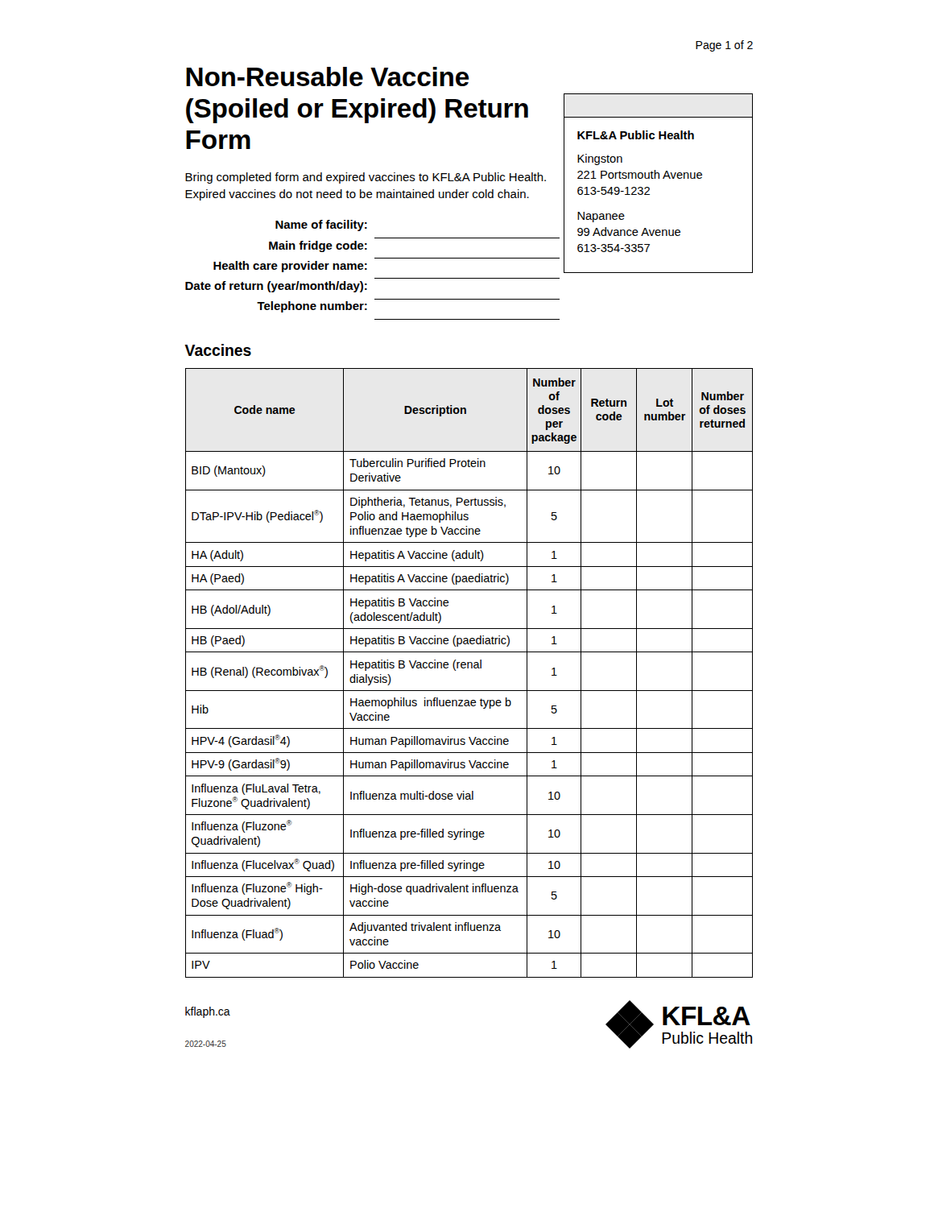Page 1 of 2
Non-Reusable Vaccine
(Spoiled or Expired) Return Form
Bring completed form and expired vaccines to KFL&A Public Health.
Expired vaccines do not need to be maintained under cold chain.
| Name of facility: | |
| Main fridge code: | |
| Health care provider name: | |
| Date of return (year/month/day): | |
| Telephone number: | |
KFL&A Public Health
Kingston
221 Portsmouth Avenue
613-549-1232
Napanee
99 Advance Avenue
613-354-3357
Vaccines
| Code name | Description | Number of doses per package | Return code | Lot number | Number of doses returned |
| --- | --- | --- | --- | --- | --- |
| BID (Mantoux) | Tuberculin Purified Protein Derivative | 10 | | | |
| DTaP-IPV-Hib (Pediacel ® ) | Diphtheria, Tetanus, Pertussis, Polio and Haemophilus influenzae type b Vaccine | 5 | | | |
| HA (Adult) | Hepatitis A Vaccine (adult) | 1 | | | |
| HA (Paed) | Hepatitis A Vaccine (paediatric) | 1 | | | |
| HB (Adol/Adult) | Hepatitis B Vaccine (adolescent/adult) | 1 | | | |
| HB (Paed) | Hepatitis B Vaccine (paediatric) | 1 | | | |
| HB (Renal) (Recombivax ® ) | Hepatitis B Vaccine (renal dialysis) | 1 | | | |
| Hib | Haemophilus influenzae type b Vaccine | 5 | | | |
| HPV-4 (Gardasil ® 4) | Human Papillomavirus Vaccine | 1 | | | |
| HPV-9 (Gardasil ® 9) | Human Papillomavirus Vaccine | 1 | | | |
| Influenza (FluLaval Tetra, Fluzone ® Quadrivalent) | Influenza multi-dose vial | 10 | | | |
| Influenza (Fluzone ® Quadrivalent) | Influenza pre-filled syringe | 10 | | | |
| Influenza (Flucelvax ® Quad) | Influenza pre-filled syringe | 10 | | | |
| Influenza (Fluzone ® High-Dose Quadrivalent) | High-dose quadrivalent influenza vaccine | 5 | | | |
| Influenza (Fluad ® ) | Adjuvanted trivalent influenza vaccine | 10 | | | |
| IPV | Polio Vaccine | 1 | | | |
kflaph.ca
2022-04-25
KFL&A Public Health